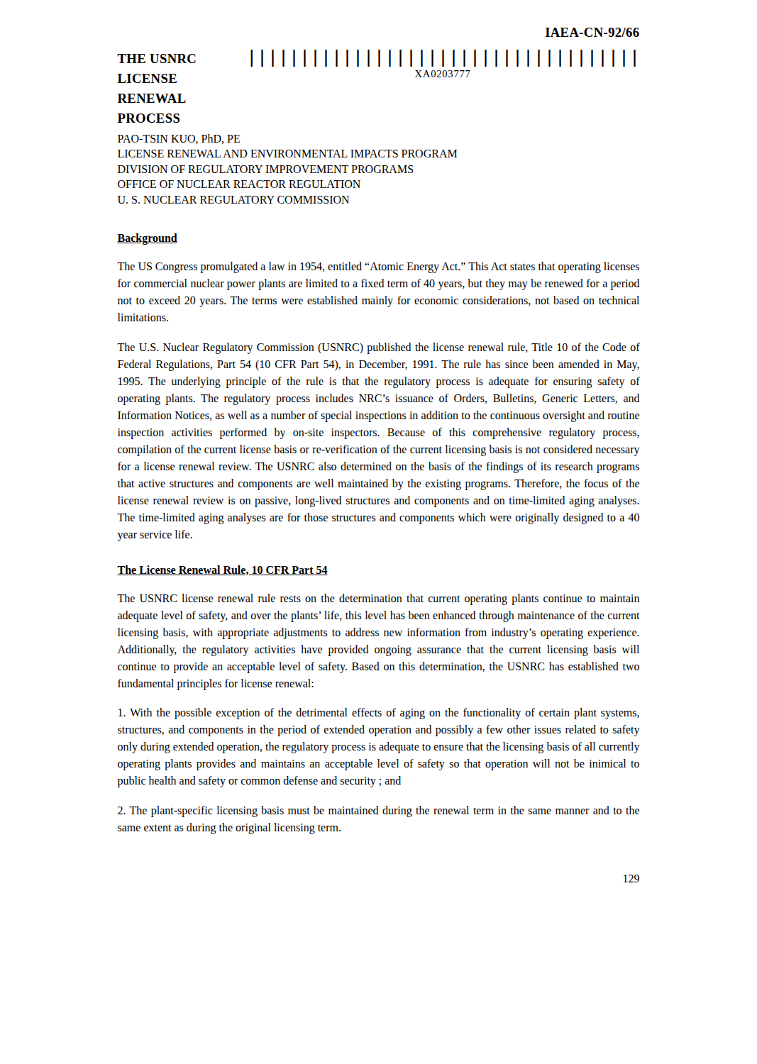IAEA-CN-92/66
THE USNRC LICENSE RENEWAL PROCESS
||||||||||||||||||||||||||||||||||||| XA0203777
PAO-TSIN KUO, PhD, PE
LICENSE RENEWAL AND ENVIRONMENTAL IMPACTS PROGRAM
DIVISION OF REGULATORY IMPROVEMENT PROGRAMS
OFFICE OF NUCLEAR REACTOR REGULATION
U. S. NUCLEAR REGULATORY COMMISSION
Background
The US Congress promulgated a law in 1954, entitled “Atomic Energy Act.” This Act states that operating licenses for commercial nuclear power plants are limited to a fixed term of 40 years, but they may be renewed for a period not to exceed 20 years. The terms were established mainly for economic considerations, not based on technical limitations.
The U.S. Nuclear Regulatory Commission (USNRC) published the license renewal rule, Title 10 of the Code of Federal Regulations, Part 54 (10 CFR Part 54), in December, 1991. The rule has since been amended in May, 1995. The underlying principle of the rule is that the regulatory process is adequate for ensuring safety of operating plants. The regulatory process includes NRC’s issuance of Orders, Bulletins, Generic Letters, and Information Notices, as well as a number of special inspections in addition to the continuous oversight and routine inspection activities performed by on-site inspectors. Because of this comprehensive regulatory process, compilation of the current license basis or re-verification of the current licensing basis is not considered necessary for a license renewal review. The USNRC also determined on the basis of the findings of its research programs that active structures and components are well maintained by the existing programs. Therefore, the focus of the license renewal review is on passive, long-lived structures and components and on time-limited aging analyses. The time-limited aging analyses are for those structures and components which were originally designed to a 40 year service life.
The License Renewal Rule, 10 CFR Part 54
The USNRC license renewal rule rests on the determination that current operating plants continue to maintain adequate level of safety, and over the plants’ life, this level has been enhanced through maintenance of the current licensing basis, with appropriate adjustments to address new information from industry’s operating experience. Additionally, the regulatory activities have provided ongoing assurance that the current licensing basis will continue to provide an acceptable level of safety. Based on this determination, the USNRC has established two fundamental principles for license renewal:
1. With the possible exception of the detrimental effects of aging on the functionality of certain plant systems, structures, and components in the period of extended operation and possibly a few other issues related to safety only during extended operation, the regulatory process is adequate to ensure that the licensing basis of all currently operating plants provides and maintains an acceptable level of safety so that operation will not be inimical to public health and safety or common defense and security ; and
2. The plant-specific licensing basis must be maintained during the renewal term in the same manner and to the same extent as during the original licensing term.
129